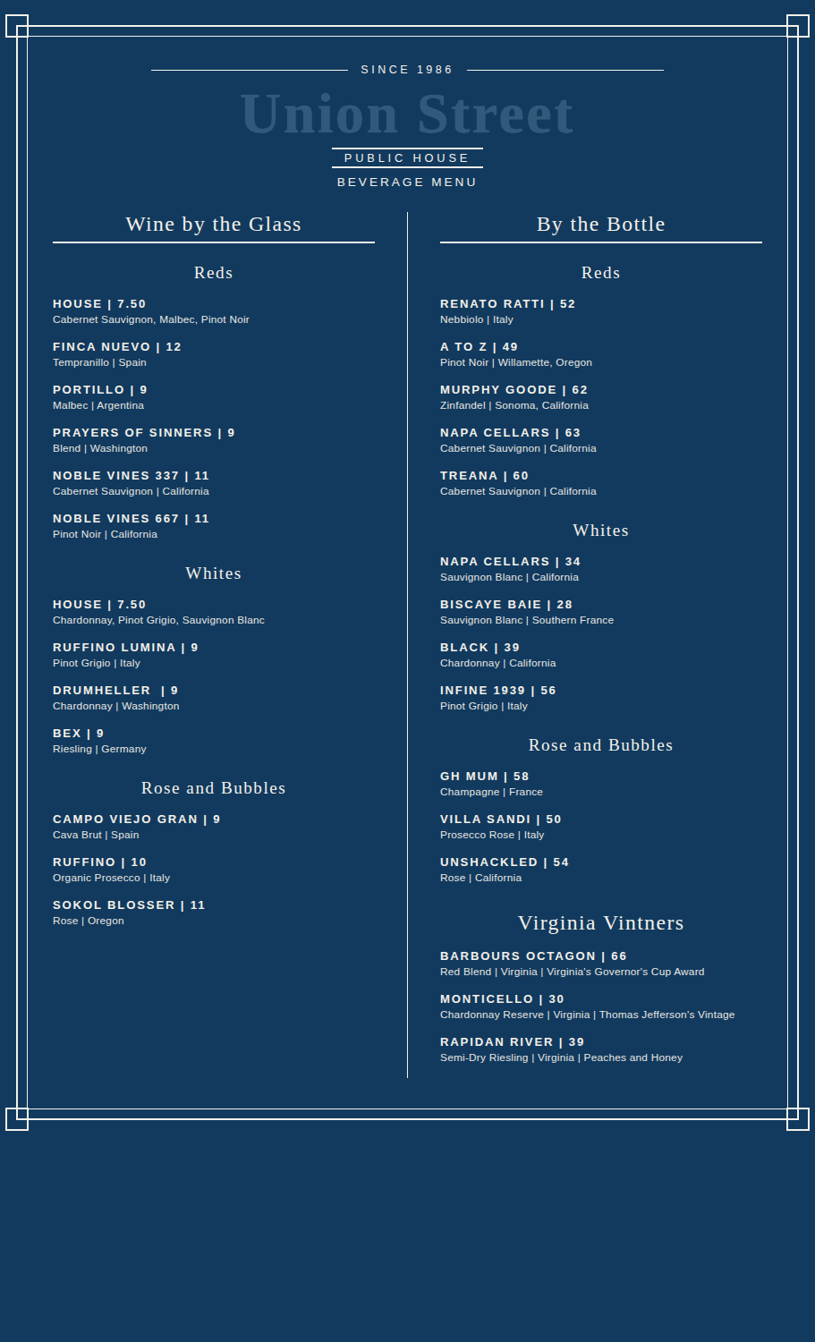Since 1986
Union Street
Public House
Beverage menu
Wine by the Glass
Reds
House | 7.50
Cabernet Sauvignon, Malbec, Pinot Noir
Finca Nuevo | 12
Tempranillo | Spain
Portillo | 9
Malbec | Argentina
Prayers of Sinners | 9
Blend | Washington
Noble Vines 337 | 11
Cabernet Sauvignon | California
Noble Vines 667 | 11
Pinot Noir | California
Whites
House | 7.50
Chardonnay, Pinot Grigio, Sauvignon Blanc
Ruffino Lumina | 9
Pinot Grigio | Italy
Drumheller | 9
Chardonnay | Washington
Bex | 9
Riesling | Germany
Rose and Bubbles
Campo Viejo Gran | 9
Cava Brut | Spain
Ruffino | 10
Organic Prosecco | Italy
Sokol Blosser | 11
Rose | Oregon
By the Bottle
Reds
Renato Ratti | 52
Nebbiolo | Italy
A to Z | 49
Pinot Noir | Willamette, Oregon
Murphy Goode | 62
Zinfandel | Sonoma, California
Napa Cellars | 63
Cabernet Sauvignon | California
Treana | 60
Cabernet Sauvignon | California
Whites
Napa Cellars | 34
Sauvignon Blanc | California
Biscaye Baie | 28
Sauvignon Blanc | Southern France
Black | 39
Chardonnay | California
Infine 1939 | 56
Pinot Grigio | Italy
Rose and Bubbles
GH Mum | 58
Champagne | France
Villa Sandi | 50
Prosecco Rose | Italy
Unshackled | 54
Rose | California
Virginia Vintners
Barbours Octagon | 66
Red Blend | Virginia | Virginia's Governor's Cup Award
Monticello | 30
Chardonnay Reserve | Virginia | Thomas Jefferson's Vintage
Rapidan River | 39
Semi-Dry Riesling | Virginia | Peaches and Honey